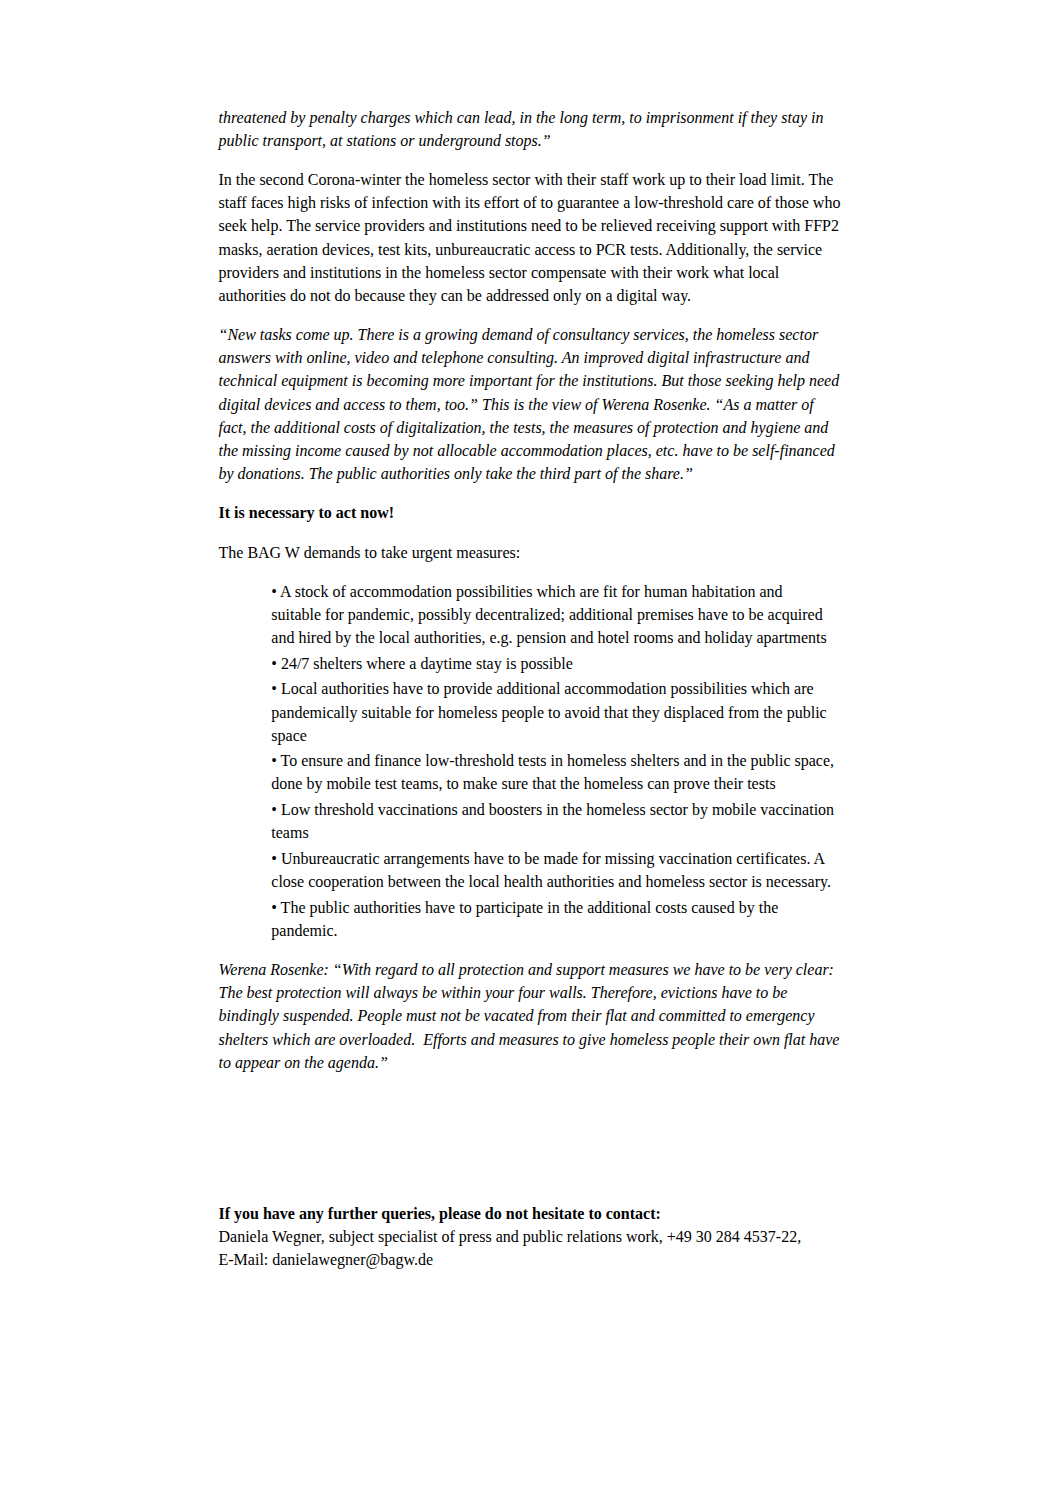threatened by penalty charges which can lead, in the long term, to imprisonment if they stay in public transport, at stations or underground stops.”
In the second Corona-winter the homeless sector with their staff work up to their load limit. The staff faces high risks of infection with its effort of to guarantee a low-threshold care of those who seek help. The service providers and institutions need to be relieved receiving support with FFP2 masks, aeration devices, test kits, unbureaucratic access to PCR tests. Additionally, the service providers and institutions in the homeless sector compensate with their work what local authorities do not do because they can be addressed only on a digital way.
“New tasks come up. There is a growing demand of consultancy services, the homeless sector answers with online, video and telephone consulting. An improved digital infrastructure and technical equipment is becoming more important for the institutions. But those seeking help need digital devices and access to them, too.” This is the view of Werena Rosenke. “As a matter of fact, the additional costs of digitalization, the tests, the measures of protection and hygiene and the missing income caused by not allocable accommodation places, etc. have to be self-financed by donations. The public authorities only take the third part of the share.”
It is necessary to act now!
The BAG W demands to take urgent measures:
• A stock of accommodation possibilities which are fit for human habitation and suitable for pandemic, possibly decentralized; additional premises have to be acquired and hired by the local authorities, e.g. pension and hotel rooms and holiday apartments
• 24/7 shelters where a daytime stay is possible
• Local authorities have to provide additional accommodation possibilities which are pandemically suitable for homeless people to avoid that they displaced from the public space
• To ensure and finance low-threshold tests in homeless shelters and in the public space, done by mobile test teams, to make sure that the homeless can prove their tests
• Low threshold vaccinations and boosters in the homeless sector by mobile vaccination teams
• Unbureaucratic arrangements have to be made for missing vaccination certificates. A close cooperation between the local health authorities and homeless sector is necessary.
• The public authorities have to participate in the additional costs caused by the pandemic.
Werena Rosenke: “With regard to all protection and support measures we have to be very clear: The best protection will always be within your four walls. Therefore, evictions have to be bindingly suspended. People must not be vacated from their flat and committed to emergency shelters which are overloaded. Efforts and measures to give homeless people their own flat have to appear on the agenda.”
If you have any further queries, please do not hesitate to contact:
Daniela Wegner, subject specialist of press and public relations work, +49 30 284 4537-22,
E-Mail: danielawegner@bagw.de